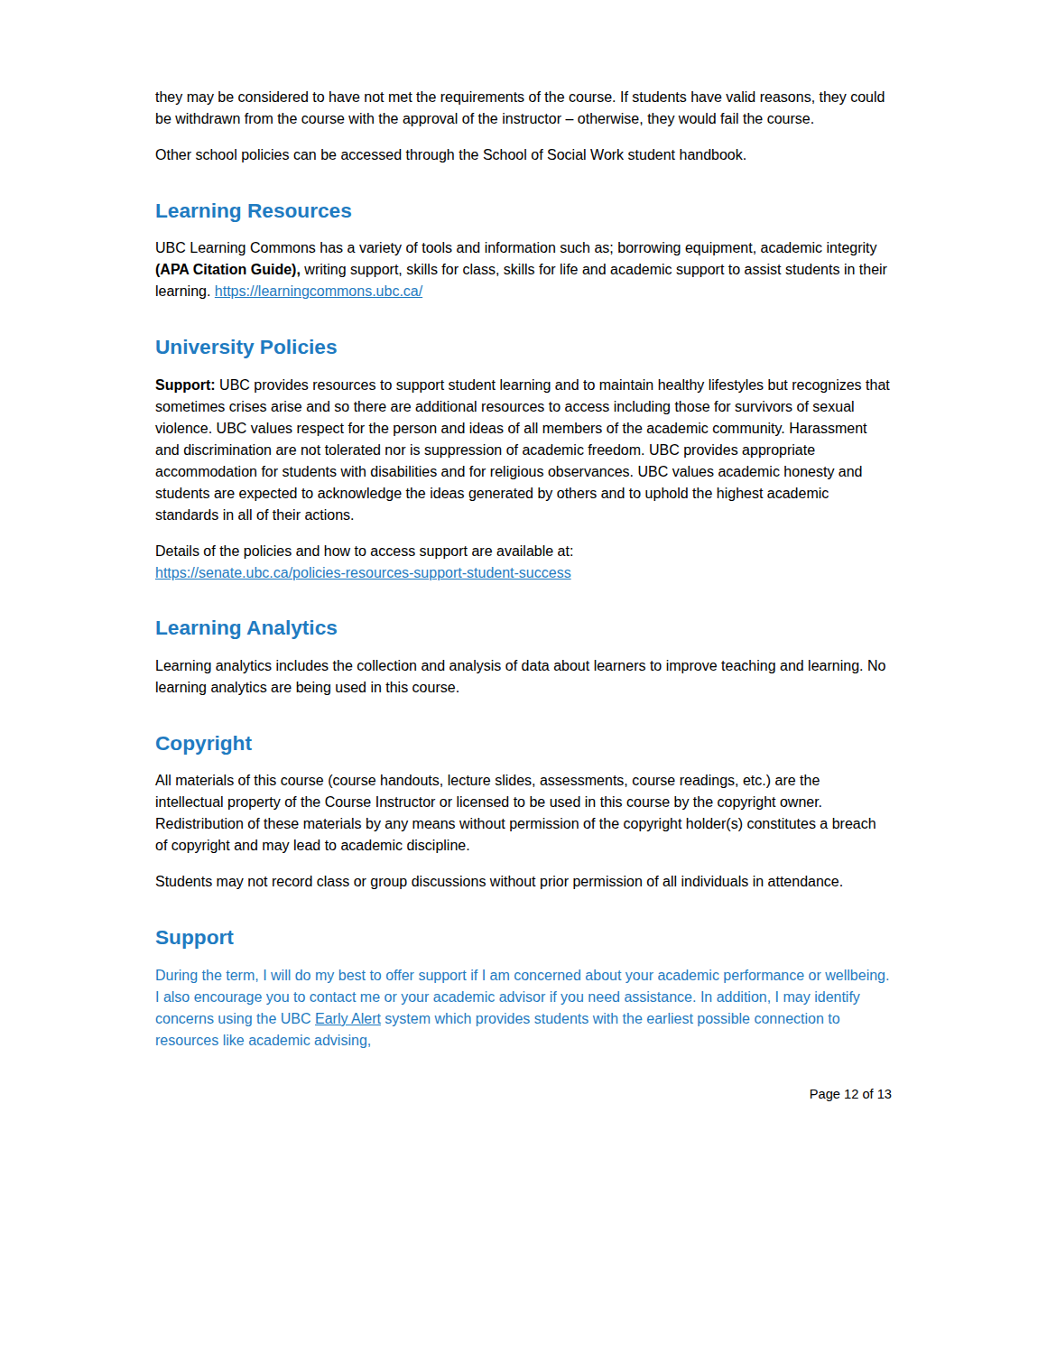they may be considered to have not met the requirements of the course. If students have valid reasons, they could be withdrawn from the course with the approval of the instructor – otherwise, they would fail the course.
Other school policies can be accessed through the School of Social Work student handbook.
Learning Resources
UBC Learning Commons has a variety of tools and information such as; borrowing equipment, academic integrity (APA Citation Guide), writing support, skills for class, skills for life and academic support to assist students in their learning. https://learningcommons.ubc.ca/
University Policies
Support: UBC provides resources to support student learning and to maintain healthy lifestyles but recognizes that sometimes crises arise and so there are additional resources to access including those for survivors of sexual violence. UBC values respect for the person and ideas of all members of the academic community. Harassment and discrimination are not tolerated nor is suppression of academic freedom. UBC provides appropriate accommodation for students with disabilities and for religious observances. UBC values academic honesty and students are expected to acknowledge the ideas generated by others and to uphold the highest academic standards in all of their actions.
Details of the policies and how to access support are available at:
https://senate.ubc.ca/policies-resources-support-student-success
Learning Analytics
Learning analytics includes the collection and analysis of data about learners to improve teaching and learning. No learning analytics are being used in this course.
Copyright
All materials of this course (course handouts, lecture slides, assessments, course readings, etc.) are the intellectual property of the Course Instructor or licensed to be used in this course by the copyright owner. Redistribution of these materials by any means without permission of the copyright holder(s) constitutes a breach of copyright and may lead to academic discipline.
Students may not record class or group discussions without prior permission of all individuals in attendance.
Support
During the term, I will do my best to offer support if I am concerned about your academic performance or wellbeing. I also encourage you to contact me or your academic advisor if you need assistance. In addition, I may identify concerns using the UBC Early Alert system which provides students with the earliest possible connection to resources like academic advising,
Page 12 of 13